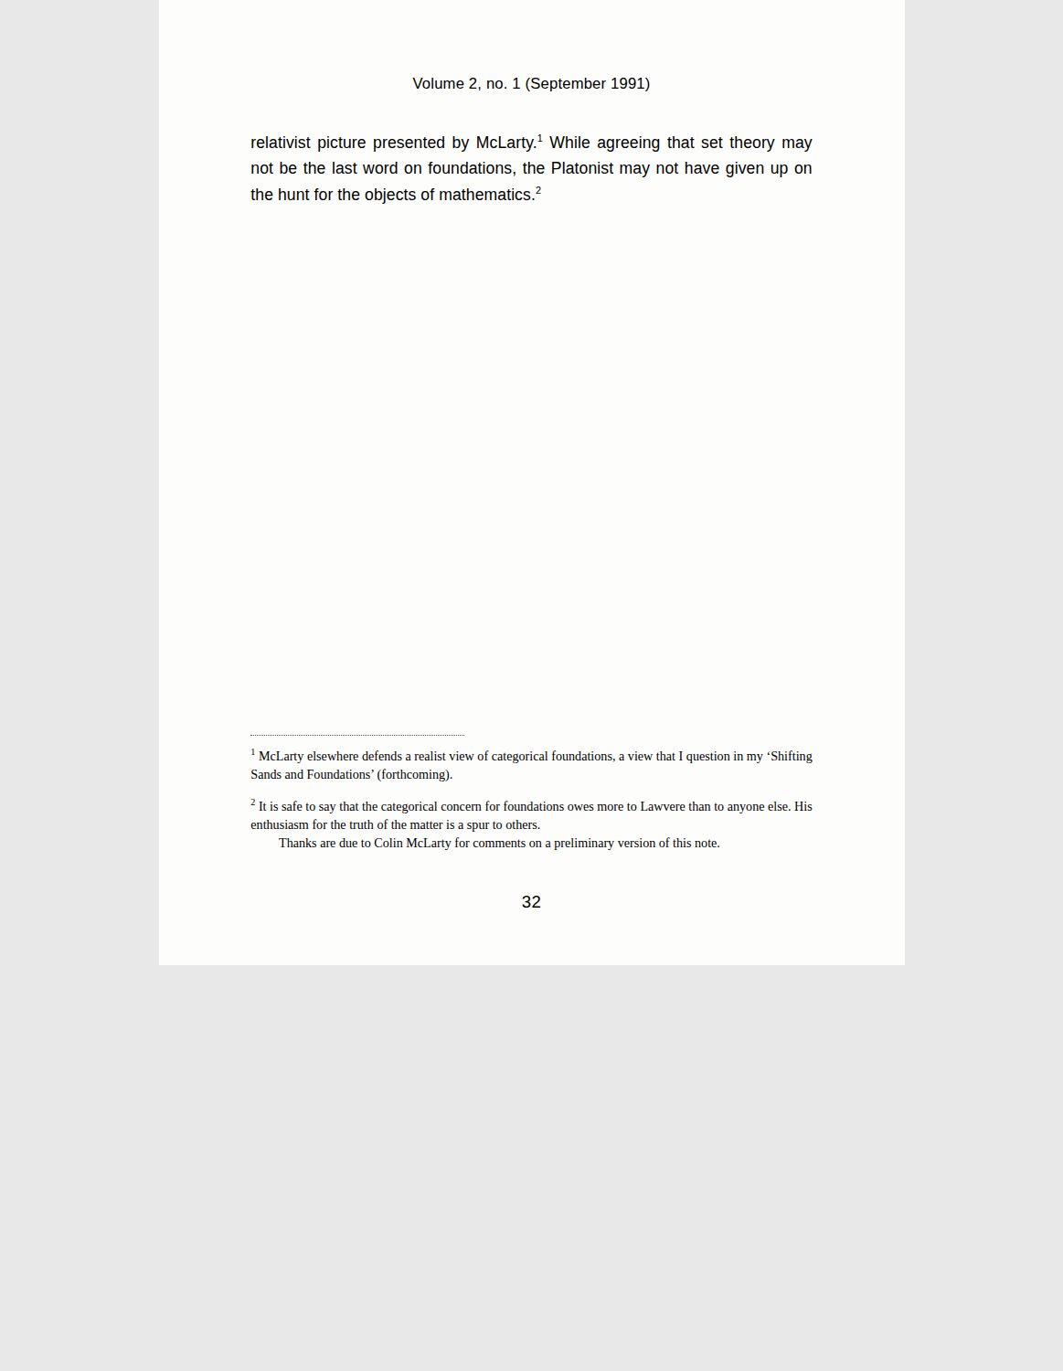Volume 2, no. 1 (September 1991)
relativist picture presented by McLarty.1 While agreeing that set theory may not be the last word on foundations, the Platonist may not have given up on the hunt for the objects of mathematics.2
1 McLarty elsewhere defends a realist view of categorical foundations, a view that I question in my ‘Shifting Sands and Foundations’ (forthcoming).
2 It is safe to say that the categorical concern for foundations owes more to Lawvere than to anyone else. His enthusiasm for the truth of the matter is a spur to others. Thanks are due to Colin McLarty for comments on a preliminary version of this note.
32